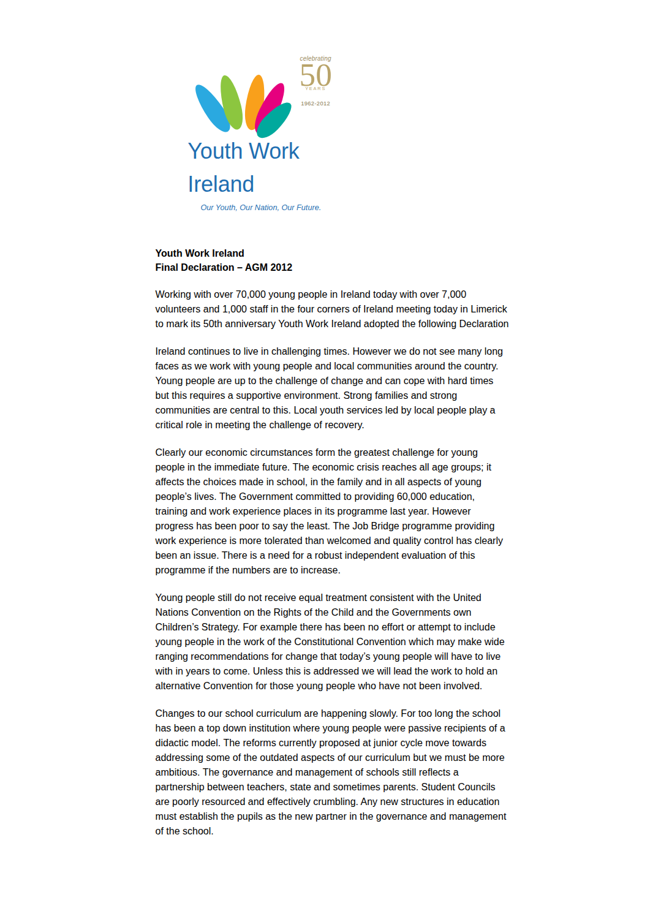celebrating
50
YEARS
1962-2012
Youth Work Ireland
Our Youth, Our Nation, Our Future.
Youth Work Ireland Final Declaration – AGM 2012
Working with over 70,000 young people in Ireland today with over 7,000 volunteers and 1,000 staff in the four corners of Ireland meeting today in Limerick to mark its 50th anniversary Youth Work Ireland adopted the following Declaration
Ireland continues to live in challenging times. However we do not see many long faces as we work with young people and local communities around the country. Young people are up to the challenge of change and can cope with hard times but this requires a supportive environment. Strong families and strong communities are central to this. Local youth services led by local people play a critical role in meeting the challenge of recovery.
Clearly our economic circumstances form the greatest challenge for young people in the immediate future. The economic crisis reaches all age groups; it affects the choices made in school, in the family and in all aspects of young people’s lives. The Government committed to providing 60,000 education, training and work experience places in its programme last year. However progress has been poor to say the least. The Job Bridge programme providing work experience is more tolerated than welcomed and quality control has clearly been an issue. There is a need for a robust independent evaluation of this programme if the numbers are to increase.
Young people still do not receive equal treatment consistent with the United Nations Convention on the Rights of the Child and the Governments own Children’s Strategy. For example there has been no effort or attempt to include young people in the work of the Constitutional Convention which may make wide ranging recommendations for change that today’s young people will have to live with in years to come. Unless this is addressed we will lead the work to hold an alternative Convention for those young people who have not been involved.
Changes to our school curriculum are happening slowly. For too long the school has been a top down institution where young people were passive recipients of a didactic model. The reforms currently proposed at junior cycle move towards addressing some of the outdated aspects of our curriculum but we must be more ambitious. The governance and management of schools still reflects a partnership between teachers, state and sometimes parents. Student Councils are poorly resourced and effectively crumbling. Any new structures in education must establish the pupils as the new partner in the governance and management of the school.